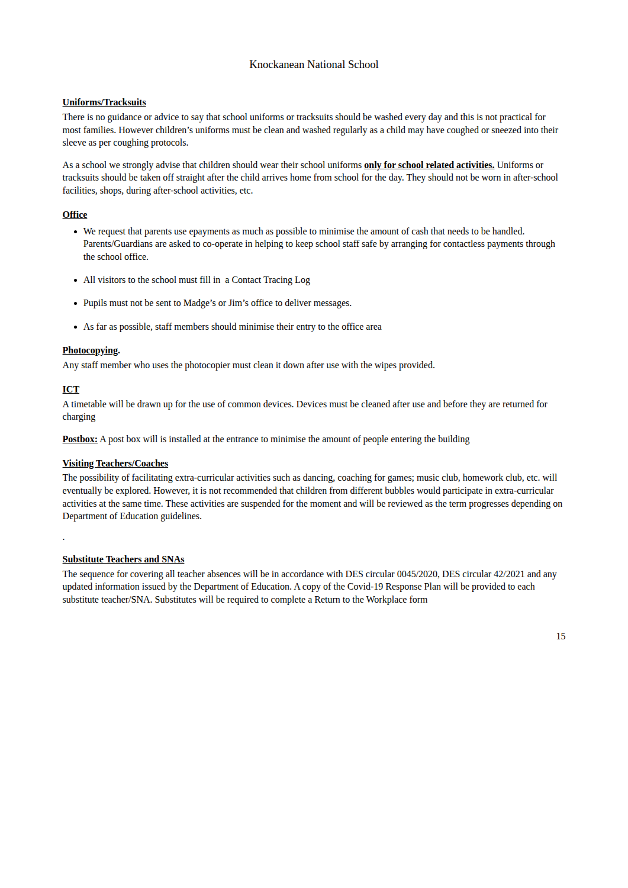Knockanean National School
Uniforms/Tracksuits
There is no guidance or advice to say that school uniforms or tracksuits should be washed every day and this is not practical for most families. However children’s uniforms must be clean and washed regularly as a child may have coughed or sneezed into their sleeve as per coughing protocols.
As a school we strongly advise that children should wear their school uniforms only for school related activities. Uniforms or tracksuits should be taken off straight after the child arrives home from school for the day. They should not be worn in after-school facilities, shops, during after-school activities, etc.
Office
We request that parents use epayments as much as possible to minimise the amount of cash that needs to be handled. Parents/Guardians are asked to co-operate in helping to keep school staff safe by arranging for contactless payments through the school office.
All visitors to the school must fill in a Contact Tracing Log
Pupils must not be sent to Madge’s or Jim’s office to deliver messages.
As far as possible, staff members should minimise their entry to the office area
Photocopying.
Any staff member who uses the photocopier must clean it down after use with the wipes provided.
ICT
A timetable will be drawn up for the use of common devices. Devices must be cleaned after use and before they are returned for charging
Postbox: A post box will is installed at the entrance to minimise the amount of people entering the building
Visiting Teachers/Coaches
The possibility of facilitating extra-curricular activities such as dancing, coaching for games; music club, homework club, etc. will eventually be explored. However, it is not recommended that children from different bubbles would participate in extra-curricular activities at the same time. These activities are suspended for the moment and will be reviewed as the term progresses depending on Department of Education guidelines.
.
Substitute Teachers and SNAs
The sequence for covering all teacher absences will be in accordance with DES circular 0045/2020, DES circular 42/2021 and any updated information issued by the Department of Education. A copy of the Covid-19 Response Plan will be provided to each substitute teacher/SNA. Substitutes will be required to complete a Return to the Workplace form
15